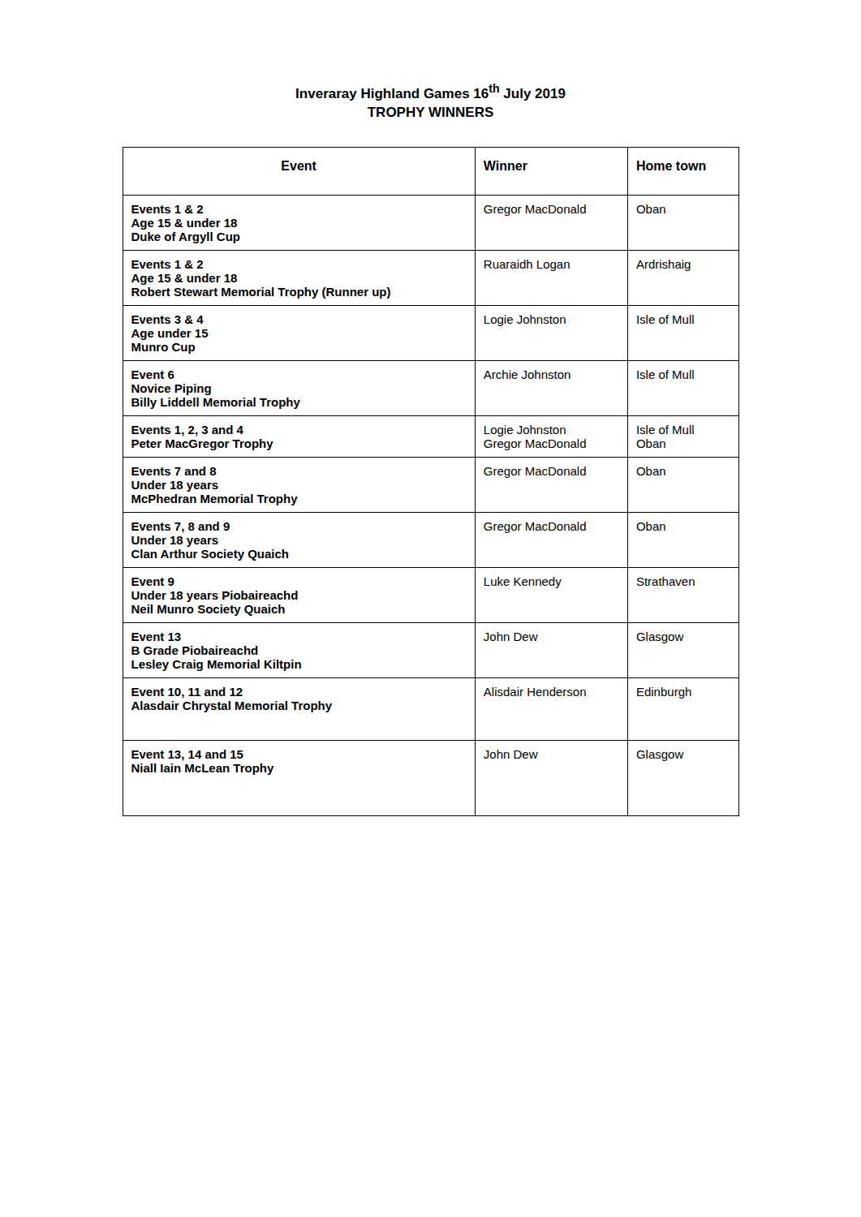Inveraray Highland Games 16th July 2019
TROPHY WINNERS
| Event | Winner | Home town |
| --- | --- | --- |
| Events 1 & 2 Age 15 & under 18 Duke of Argyll Cup | Gregor MacDonald | Oban |
| Events 1 & 2 Age 15 & under 18 Robert Stewart Memorial Trophy (Runner up) | Ruaraidh Logan | Ardrishaig |
| Events 3 & 4 Age under 15 Munro Cup | Logie Johnston | Isle of Mull |
| Event 6 Novice Piping Billy Liddell Memorial Trophy | Archie Johnston | Isle of Mull |
| Events 1, 2, 3 and 4 Peter MacGregor Trophy | Logie Johnston Gregor MacDonald | Isle of Mull Oban |
| Events 7 and 8 Under 18 years McPhedran Memorial Trophy | Gregor MacDonald | Oban |
| Events 7, 8 and 9 Under 18 years Clan Arthur Society Quaich | Gregor MacDonald | Oban |
| Event 9 Under 18 years Piobaireachd Neil Munro Society Quaich | Luke Kennedy | Strathaven |
| Event 13 B Grade Piobaireachd Lesley Craig Memorial Kiltpin | John Dew | Glasgow |
| Event 10, 11 and 12 Alasdair Chrystal Memorial Trophy | Alisdair Henderson | Edinburgh |
| Event 13, 14 and 15 Niall Iain McLean Trophy | John Dew | Glasgow |